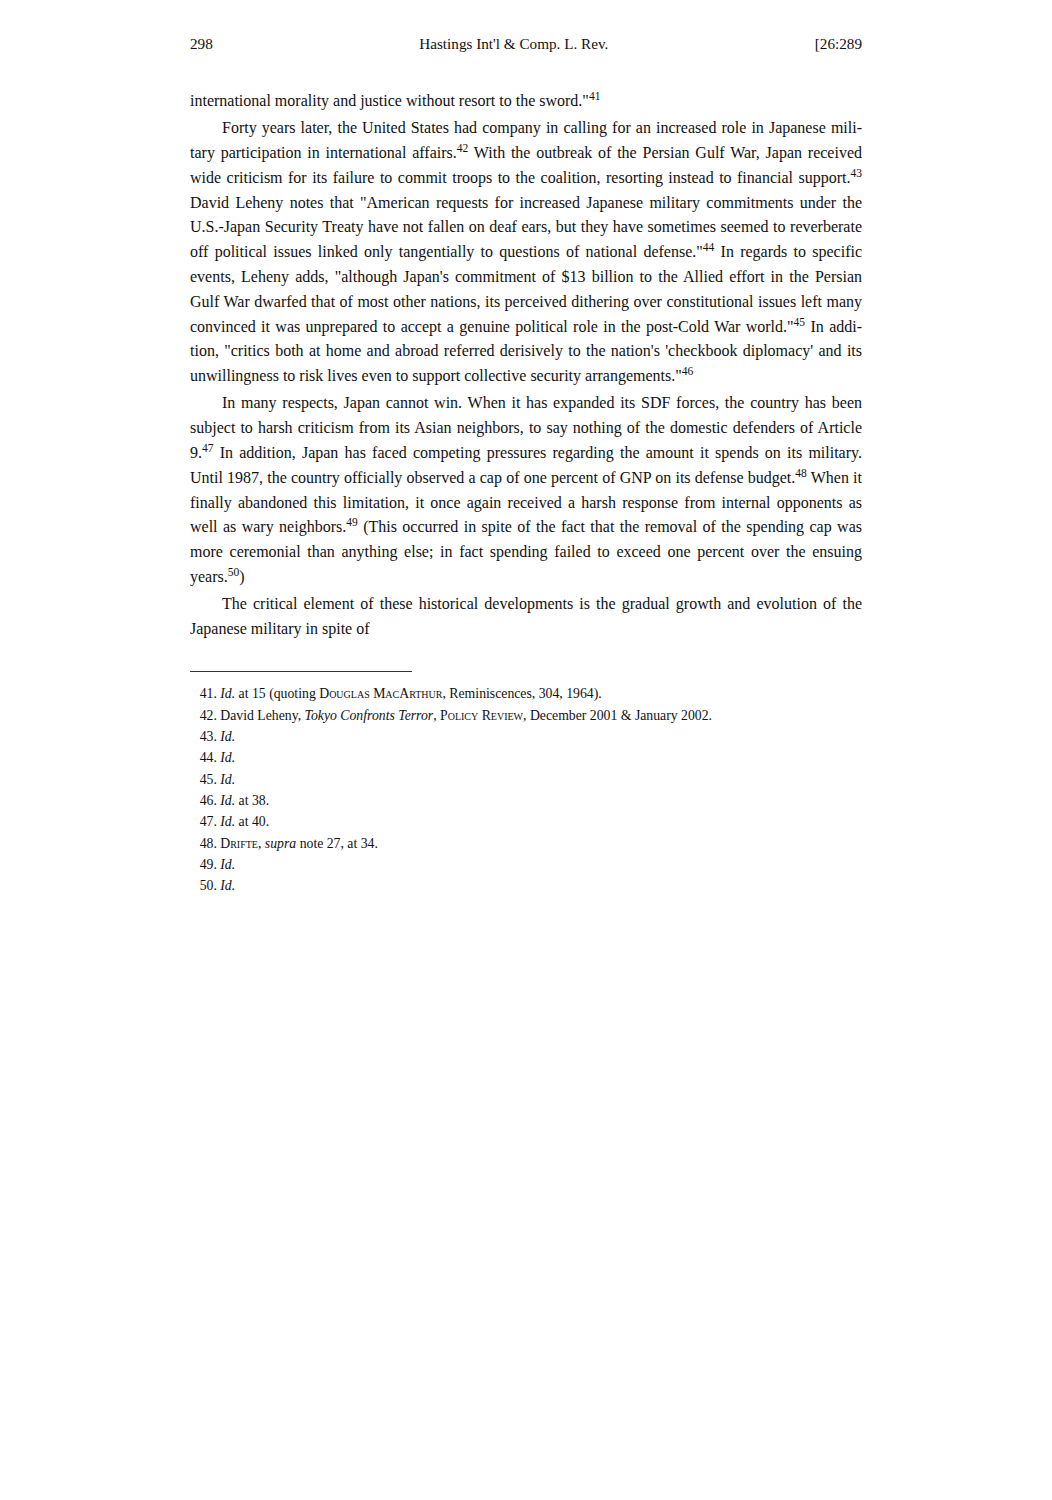298 Hastings Int'l & Comp. L. Rev. [26:289
international morality and justice without resort to the sword."41
Forty years later, the United States had company in calling for an increased role in Japanese military participation in international affairs.42 With the outbreak of the Persian Gulf War, Japan received wide criticism for its failure to commit troops to the coalition, resorting instead to financial support.43 David Leheny notes that "American requests for increased Japanese military commitments under the U.S.-Japan Security Treaty have not fallen on deaf ears, but they have sometimes seemed to reverberate off political issues linked only tangentially to questions of national defense."44 In regards to specific events, Leheny adds, "although Japan's commitment of $13 billion to the Allied effort in the Persian Gulf War dwarfed that of most other nations, its perceived dithering over constitutional issues left many convinced it was unprepared to accept a genuine political role in the post-Cold War world."45 In addition, "critics both at home and abroad referred derisively to the nation's 'checkbook diplomacy' and its unwillingness to risk lives even to support collective security arrangements."46
In many respects, Japan cannot win. When it has expanded its SDF forces, the country has been subject to harsh criticism from its Asian neighbors, to say nothing of the domestic defenders of Article 9.47 In addition, Japan has faced competing pressures regarding the amount it spends on its military. Until 1987, the country officially observed a cap of one percent of GNP on its defense budget.48 When it finally abandoned this limitation, it once again received a harsh response from internal opponents as well as wary neighbors.49 (This occurred in spite of the fact that the removal of the spending cap was more ceremonial than anything else; in fact spending failed to exceed one percent over the ensuing years.50)
The critical element of these historical developments is the gradual growth and evolution of the Japanese military in spite of
Id. at 15 (quoting Douglas MacArthur, Reminiscences, 304, 1964).
David Leheny, Tokyo Confronts Terror, Policy Review, December 2001 & January 2002.
Id.
Id.
Id.
Id. at 38.
Id. at 40.
Drifte, supra note 27, at 34.
Id.
Id.